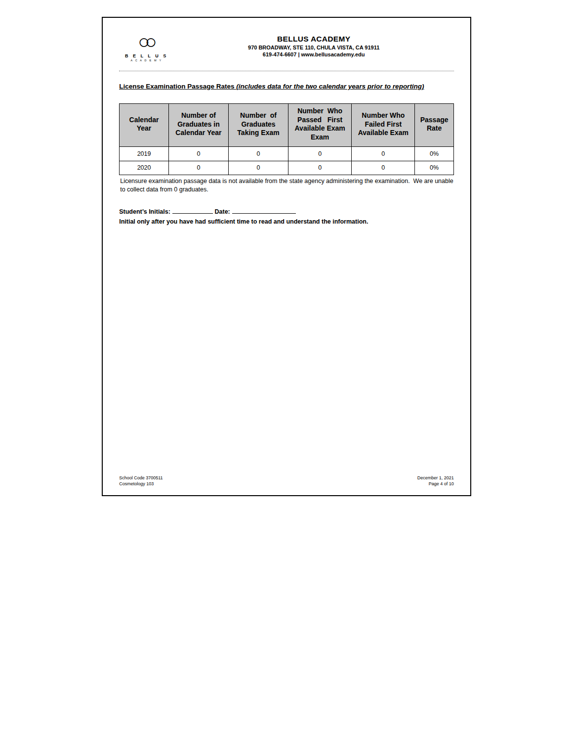○○ B E L L U S A C A D E M Y
BELLUS ACADEMY
970 BROADWAY, STE 110, CHULA VISTA, CA 91911
619-474-6607 | www.bellusacademy.edu
License Examination Passage Rates (includes data for the two calendar years prior to reporting)
| Calendar Year | Number of Graduates in Calendar Year | Number of Graduates Taking Exam | Number Who Passed First Available Exam Exam | Number Who Failed First Available Exam | Passage Rate |
| --- | --- | --- | --- | --- | --- |
| 2019 | 0 | 0 | 0 | 0 | 0% |
| 2020 | 0 | 0 | 0 | 0 | 0% |
Licensure examination passage data is not available from the state agency administering the examination. We are unable to collect data from 0 graduates.
Student’s Initials: Date:
Initial only after you have had sufficient time to read and understand the information.
School Code 3700511
Cosmetology 103
December 1, 2021
Page 4 of 10